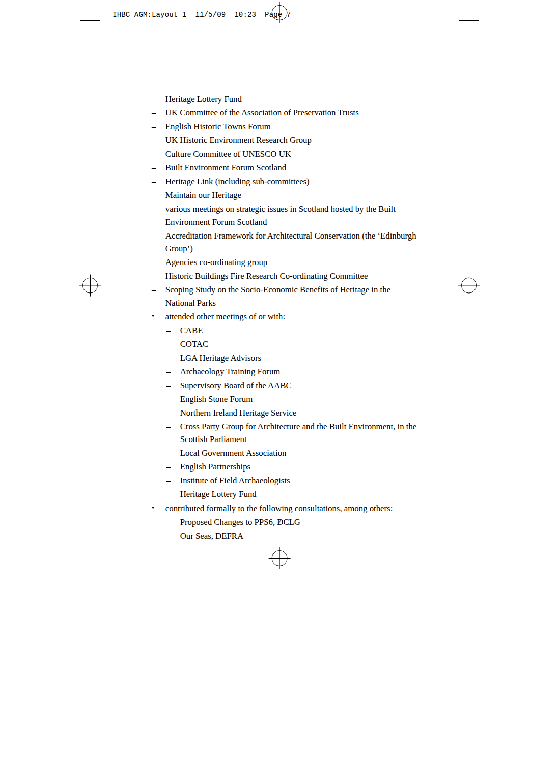IHBC AGM:Layout 1 11/5/09 10:23 Page 7
–Heritage Lottery Fund
–UK Committee of the Association of Preservation Trusts
–English Historic Towns Forum
–UK Historic Environment Research Group
–Culture Committee of UNESCO UK
–Built Environment Forum Scotland
–Heritage Link (including sub-committees)
–Maintain our Heritage
–various meetings on strategic issues in Scotland hosted by the Built Environment Forum Scotland
–Accreditation Framework for Architectural Conservation (the ‘Edinburgh Group’)
–Agencies co-ordinating group
–Historic Buildings Fire Research Co-ordinating Committee
–Scoping Study on the Socio-Economic Benefits of Heritage in the National Parks
•attended other meetings of or with:
–CABE
–COTAC
–LGA Heritage Advisors
–Archaeology Training Forum
–Supervisory Board of the AABC
–English Stone Forum
–Northern Ireland Heritage Service
–Cross Party Group for Architecture and the Built Environment, in the Scottish Parliament
–Local Government Association
–English Partnerships
–Institute of Field Archaeologists
–Heritage Lottery Fund
•contributed formally to the following consultations, among others:
–Proposed Changes to PPS6, DCLG
–Our Seas, DEFRA
7